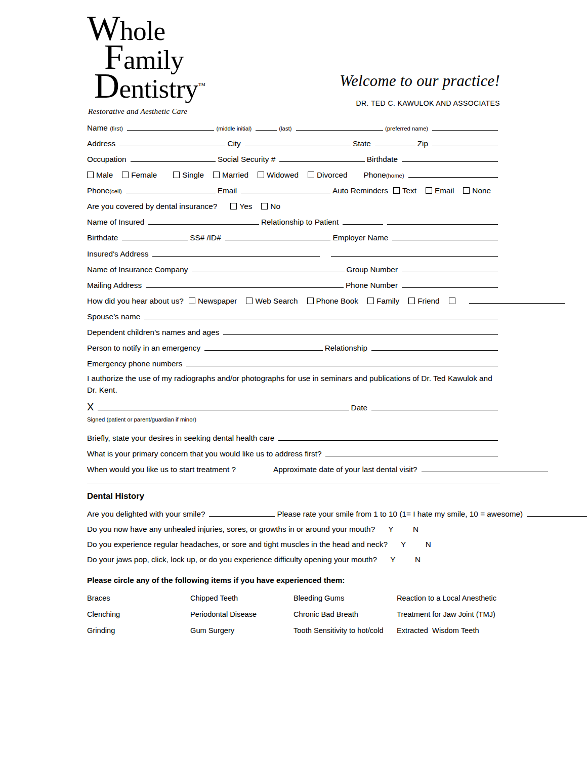Whole Family Dentistry™
Restorative and Aesthetic Care
Welcome to our practice!
DR. TED C. KAWULOK AND ASSOCIATES
Name (first) (middle initial) (last) (preferred name)
Address City State Zip
Occupation Social Security # Birthdate
Male Female Single Married Widowed Divorced Phone(home)
Phone(cell) Email Auto Reminders Text Email None
Are you covered by dental insurance? Yes No
Name of Insured Relationship to Patient
Birthdate SS# /ID# Employer Name
Insured's Address
Name of Insurance Company Group Number
Mailing Address Phone Number
How did you hear about us? Newspaper Web Search Phone Book Family Friend
Spouse’s name
Dependent children’s names and ages
Person to notify in an emergency Relationship
Emergency phone numbers
I authorize the use of my radiographs and/or photographs for use in seminars and publications of Dr. Ted Kawulok and Dr. Kent.
X Date
Signed (patient or parent/guardian if minor)
Briefly, state your desires in seeking dental health care
What is your primary concern that you would like us to address first?
When would you like us to start treatment ? Approximate date of your last dental visit?
Dental History
Are you delighted with your smile? Please rate your smile from 1 to 10 (1= I hate my smile, 10 = awesome)
Do you now have any unhealed injuries, sores, or growths in or around your mouth?Y N
Do you experience regular headaches, or sore and tight muscles in the head and neck?Y N
Do your jaws pop, click, lock up, or do you experience difficulty opening your mouth?Y N
Please circle any of the following items if you have experienced them:
| Braces | Chipped Teeth | Bleeding Gums | Reaction to a Local Anesthetic |
| Clenching | Periodontal Disease | Chronic Bad Breath | Treatment for Jaw Joint (TMJ) |
| Grinding | Gum Surgery | Tooth Sensitivity to hot/cold | Extracted Wisdom Teeth |